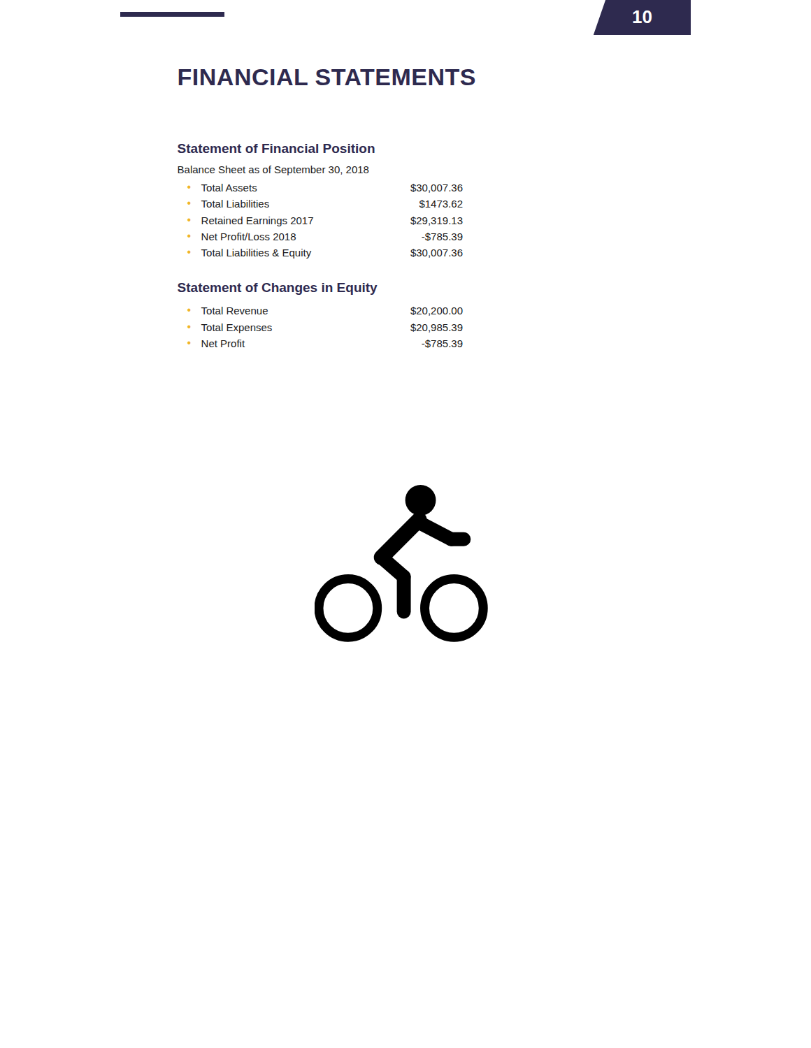10
FINANCIAL STATEMENTS
Statement of Financial Position
Balance Sheet as of September 30, 2018
Total Assets$30,007.36
Total Liabilities$1473.62
Retained Earnings 2017$29,319.13
Net Profit/Loss 2018-$785.39
Total Liabilities & Equity$30,007.36
Statement of Changes in Equity
Total Revenue$20,200.00
Total Expenses$20,985.39
Net Profit-$785.39